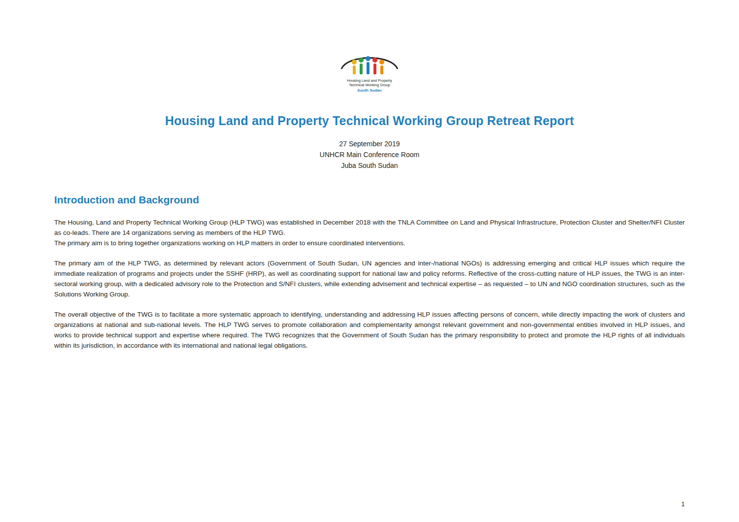HLP TWG South Sudan logo Housing Land and Property Technical Working Group South Sudan
Housing Land and Property Technical Working Group Retreat Report
27 September 2019
UNHCR Main Conference Room
Juba South Sudan
Introduction and Background
The Housing, Land and Property Technical Working Group (HLP TWG) was established in December 2018 with the TNLA Committee on Land and Physical Infrastructure, Protection Cluster and Shelter/NFI Cluster as co-leads. There are 14 organizations serving as members of the HLP TWG.
The primary aim is to bring together organizations working on HLP matters in order to ensure coordinated interventions.
The primary aim of the HLP TWG, as determined by relevant actors (Government of South Sudan, UN agencies and inter-/national NGOs) is addressing emerging and critical HLP issues which require the immediate realization of programs and projects under the SSHF (HRP), as well as coordinating support for national law and policy reforms. Reflective of the cross-cutting nature of HLP issues, the TWG is an inter-sectoral working group, with a dedicated advisory role to the Protection and S/NFI clusters, while extending advisement and technical expertise – as requested – to UN and NGO coordination structures, such as the Solutions Working Group.
The overall objective of the TWG is to facilitate a more systematic approach to identifying, understanding and addressing HLP issues affecting persons of concern, while directly impacting the work of clusters and organizations at national and sub-national levels. The HLP TWG serves to promote collaboration and complementarity amongst relevant government and non-governmental entities involved in HLP issues, and works to provide technical support and expertise where required. The TWG recognizes that the Government of South Sudan has the primary responsibility to protect and promote the HLP rights of all individuals within its jurisdiction, in accordance with its international and national legal obligations.
1